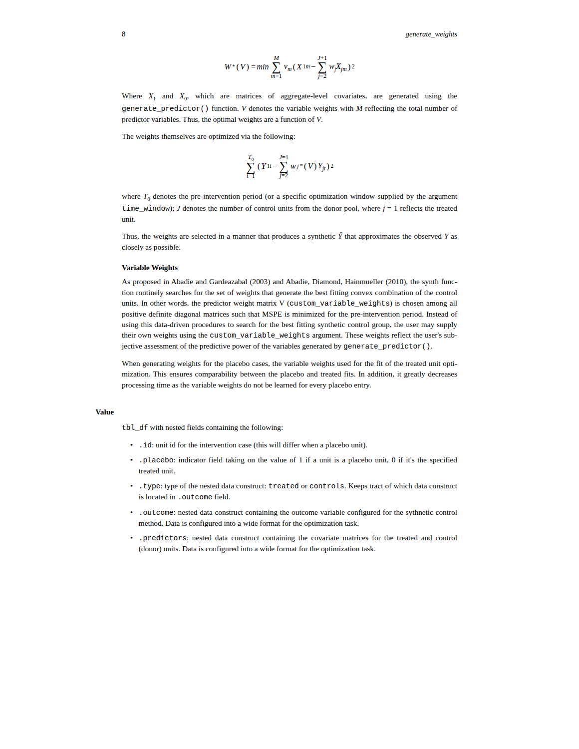8 generate_weights
W*(V) = min M ∑ m=1 vm(X1m − J+1 ∑ j=2 wjXjm)2
Where X1 and X0, which are matrices of aggregate-level covariates, are generated using the generate_predictor() function. V denotes the variable weights with M reflecting the total number of predictor variables. Thus, the optimal weights are a function of V.
The weights themselves are optimized via the following:
T0 ∑ t=1 (Y1t − J=1 ∑ j=2 wj*(V)Yjt)2
where T0 denotes the pre-intervention period (or a specific optimization window supplied by the argument time_window); J denotes the number of control units from the donor pool, where j = 1 reflects the treated unit.
Thus, the weights are selected in a manner that produces a synthetic Ŷ that approximates the observed Y as closely as possible.
Variable Weights
As proposed in Abadie and Gardeazabal (2003) and Abadie, Diamond, Hainmueller (2010), the synth function routinely searches for the set of weights that generate the best fitting convex combination of the control units. In other words, the predictor weight matrix V (custom_variable_weights) is chosen among all positive definite diagonal matrices such that MSPE is minimized for the pre-intervention period. Instead of using this data-driven procedures to search for the best fitting synthetic control group, the user may supply their own weights using the custom_variable_weights argument. These weights reflect the user's subjective assessment of the predictive power of the variables generated by generate_predictor().
When generating weights for the placebo cases, the variable weights used for the fit of the treated unit optimization. This ensures comparability between the placebo and treated fits. In addition, it greatly decreases processing time as the variable weights do not be learned for every placebo entry.
Value
tbl_df with nested fields containing the following:
.id: unit id for the intervention case (this will differ when a placebo unit).
.placebo: indicator field taking on the value of 1 if a unit is a placebo unit, 0 if it's the specified treated unit.
.type: type of the nested data construct: treated or controls. Keeps tract of which data construct is located in .outcome field.
.outcome: nested data construct containing the outcome variable configured for the sythnetic control method. Data is configured into a wide format for the optimization task.
.predictors: nested data construct containing the covariate matrices for the treated and control (donor) units. Data is configured into a wide format for the optimization task.